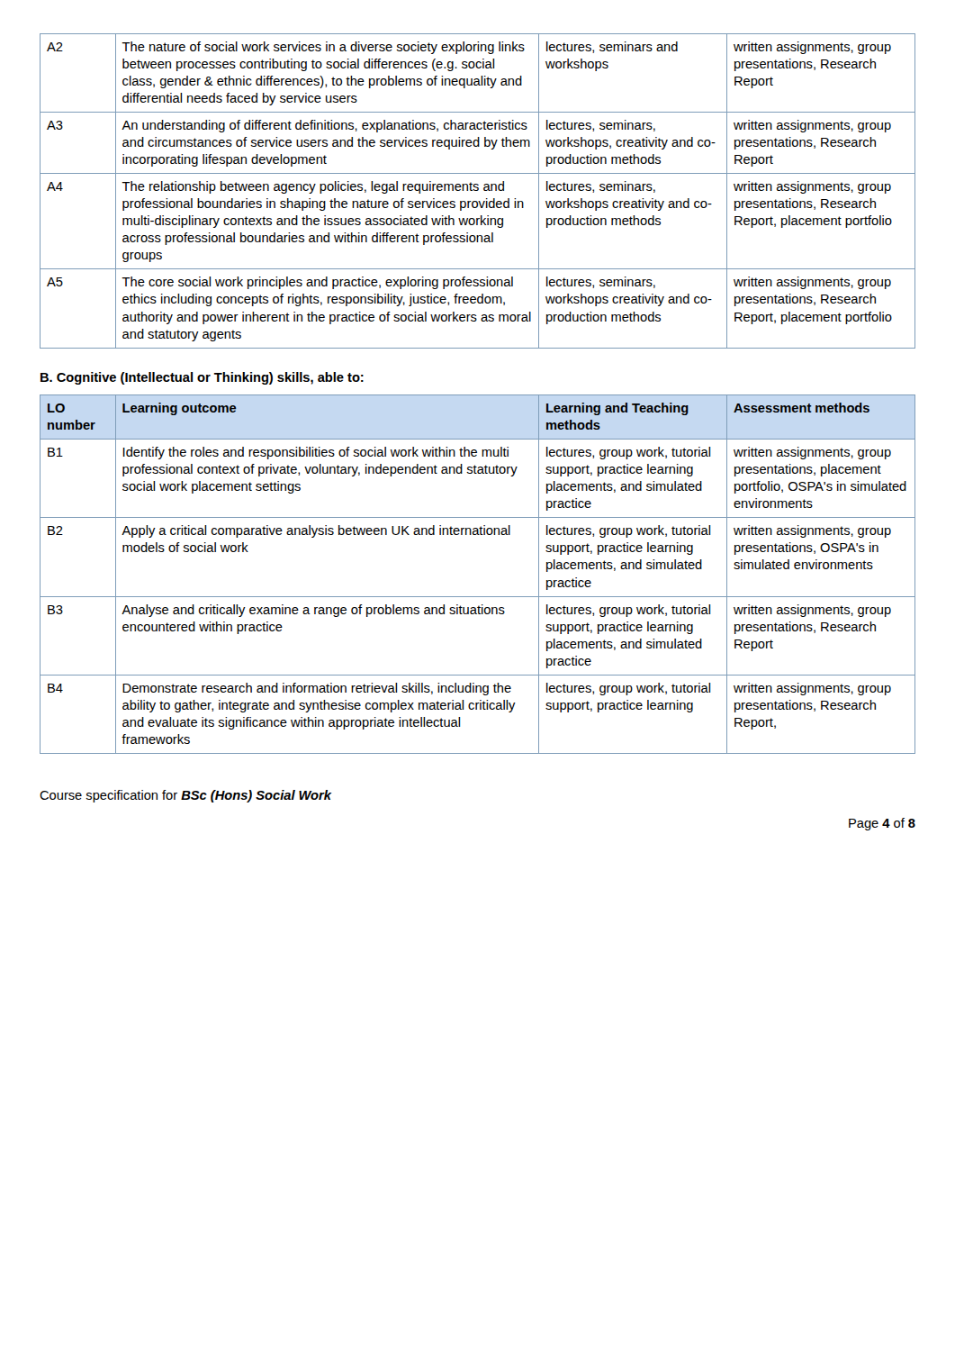| A2 | The nature of social work services in a diverse society exploring links between processes contributing to social differences (e.g. social class, gender & ethnic differences), to the problems of inequality and differential needs faced by service users | lectures, seminars and workshops | written assignments, group presentations, Research Report |
| A3 | An understanding of different definitions, explanations, characteristics and circumstances of service users and the services required by them incorporating lifespan development | lectures, seminars, workshops, creativity and co-production methods | written assignments, group presentations, Research Report |
| A4 | The relationship between agency policies, legal requirements and professional boundaries in shaping the nature of services provided in multi-disciplinary contexts and the issues associated with working across professional boundaries and within different professional groups | lectures, seminars, workshops creativity and co-production methods | written assignments, group presentations, Research Report, placement portfolio |
| A5 | The core social work principles and practice, exploring professional ethics including concepts of rights, responsibility, justice, freedom, authority and power inherent in the practice of social workers as moral and statutory agents | lectures, seminars, workshops creativity and co-production methods | written assignments, group presentations, Research Report, placement portfolio |
B. Cognitive (Intellectual or Thinking) skills, able to:
| LO number | Learning outcome | Learning and Teaching methods | Assessment methods |
| --- | --- | --- | --- |
| B1 | Identify the roles and responsibilities of social work within the multi professional context of private, voluntary, independent and statutory social work placement settings | lectures, group work, tutorial support, practice learning placements, and simulated practice | written assignments, group presentations, placement portfolio, OSPA's in simulated environments |
| B2 | Apply a critical comparative analysis between UK and international models of social work | lectures, group work, tutorial support, practice learning placements, and simulated practice | written assignments, group presentations, OSPA's in simulated environments |
| B3 | Analyse and critically examine a range of problems and situations encountered within practice | lectures, group work, tutorial support, practice learning placements, and simulated practice | written assignments, group presentations, Research Report |
| B4 | Demonstrate research and information retrieval skills, including the ability to gather, integrate and synthesise complex material critically and evaluate its significance within appropriate intellectual frameworks | lectures, group work, tutorial support, practice learning | written assignments, group presentations, Research Report, |
Course specification for BSc (Hons) Social Work
Page 4 of 8